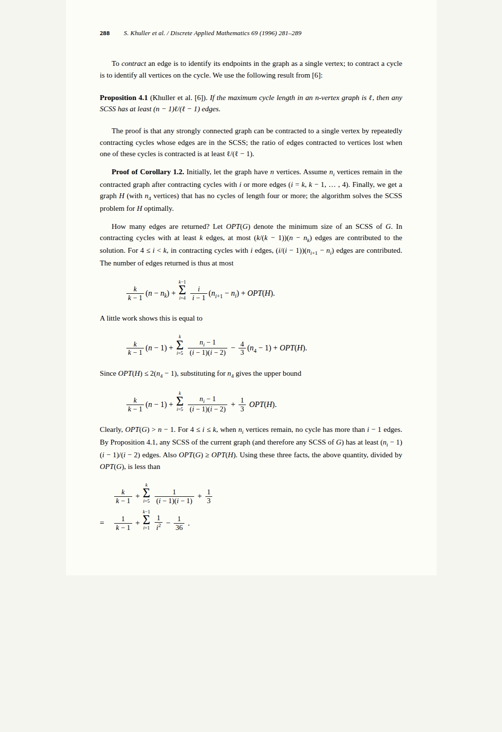288 S. Khuller et al. / Discrete Applied Mathematics 69 (1996) 281–289
To contract an edge is to identify its endpoints in the graph as a single vertex; to contract a cycle is to identify all vertices on the cycle. We use the following result from [6]:
Proposition 4.1 (Khuller et al. [6]). If the maximum cycle length in an n-vertex graph is ℓ, then any SCSS has at least (n − 1)ℓ/(ℓ − 1) edges.
The proof is that any strongly connected graph can be contracted to a single vertex by repeatedly contracting cycles whose edges are in the SCSS; the ratio of edges contracted to vertices lost when one of these cycles is contracted is at least ℓ/(ℓ − 1).
Proof of Corollary 1.2. Initially, let the graph have n vertices. Assume ni vertices remain in the contracted graph after contracting cycles with i or more edges (i = k, k − 1, … , 4). Finally, we get a graph H (with n4 vertices) that has no cycles of length four or more; the algorithm solves the SCSS problem for H optimally.
How many edges are returned? Let OPT(G) denote the minimum size of an SCSS of G. In contracting cycles with at least k edges, at most (k/(k − 1))(n − nk) edges are contributed to the solution. For 4 ≤ i < k, in contracting cycles with i edges, (i/(i − 1))(ni+1 − ni) edges are contributed. The number of edges returned is thus at most
kk − 1(n − nk) + k−1 Σi=4 ii − 1(ni+1 − ni) + OPT(H).
A little work shows this is equal to
kk − 1(n − 1) + kΣi=5 ni − 1(i − 1)(i − 2) − 43(n4 − 1) + OPT(H).
Since OPT(H) ≤ 2(n4 − 1), substituting for n4 gives the upper bound
kk − 1(n − 1) + kΣi=5 ni − 1(i − 1)(i − 2) + 13 OPT(H).
Clearly, OPT(G) > n − 1. For 4 ≤ i ≤ k, when ni vertices remain, no cycle has more than i − 1 edges. By Proposition 4.1, any SCSS of the current graph (and therefore any SCSS of G) has at least (ni − 1)(i − 1)/(i − 2) edges. Also OPT(G) ≥ OPT(H). Using these three facts, the above quantity, divided by OPT(G), is less than
kk − 1 + kΣi=5 1(i − 1)(i − 1) + 13
= 1 k − 1 + k−1 Σi=1 1 i2 − 136 .